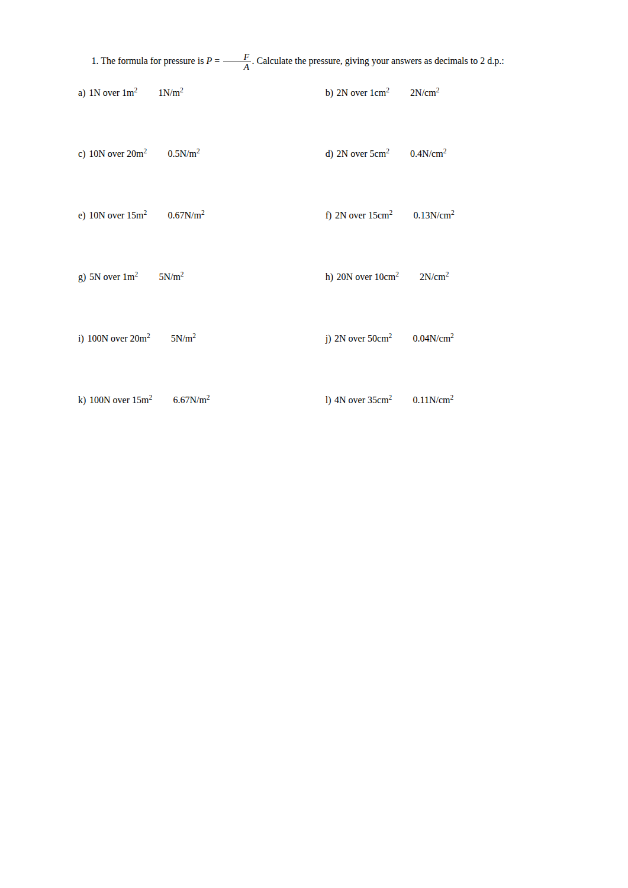1. The formula for pressure is P = FA. Calculate the pressure, giving your answers as decimals to 2 d.p.:
| a) 1N over 1m 2 1N/m 2 | b) 2N over 1cm 2 2N/cm 2 |
| c) 10N over 20m 2 0.5N/m 2 | d) 2N over 5cm 2 0.4N/cm 2 |
| e) 10N over 15m 2 0.67N/m 2 | f) 2N over 15cm 2 0.13N/cm 2 |
| g) 5N over 1m 2 5N/m 2 | h) 20N over 10cm 2 2N/cm 2 |
| i) 100N over 20m 2 5N/m 2 | j) 2N over 50cm 2 0.04N/cm 2 |
| k) 100N over 15m 2 6.67N/m 2 | l) 4N over 35cm 2 0.11N/cm 2 |